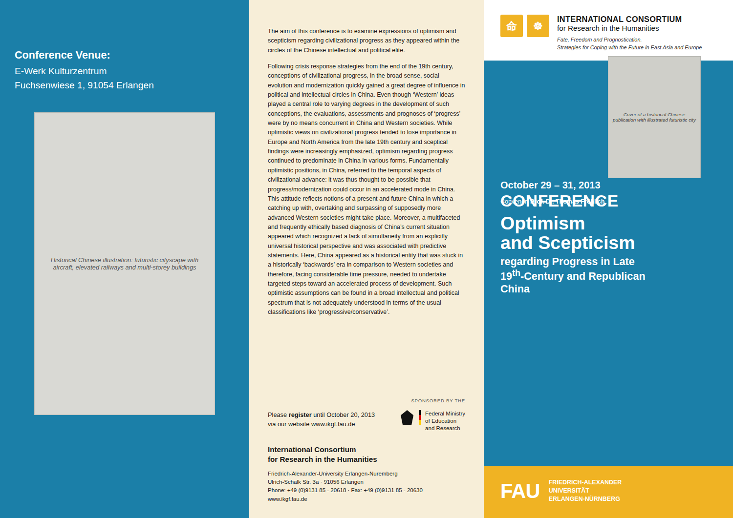Conference Venue:
E-Werk Kulturzentrum
Fuchsenwiese 1, 91054 Erlangen
Historical Chinese illustration: futuristic cityscape with aircraft, elevated railways and multi-storey buildings
The aim of this conference is to examine expressions of optimism and scepticism regarding civilizational progress as they appeared within the circles of the Chinese intellectual and political elite.
Following crisis response strategies from the end of the 19th century, conceptions of civilizational progress, in the broad sense, social evolution and modernization quickly gained a great degree of influence in political and intellectual circles in China. Even though ‘Western’ ideas played a central role to varying degrees in the development of such conceptions, the evaluations, assessments and prognoses of ‘progress’ were by no means concurrent in China and Western societies. While optimistic views on civilizational progress tended to lose importance in Europe and North America from the late 19th century and sceptical findings were increasingly emphasized, optimism regarding progress continued to predominate in China in various forms. Fundamentally optimistic positions, in China, referred to the temporal aspects of civilizational advance: it was thus thought to be possible that progress/modernization could occur in an accelerated mode in China. This attitude reflects notions of a present and future China in which a catching up with, overtaking and surpassing of supposedly more advanced Western societies might take place. Moreover, a multifaceted and frequently ethically based diagnosis of China’s current situation appeared which recognized a lack of simultaneity from an explicitly universal historical perspective and was associated with predictive statements. Here, China appeared as a historical entity that was stuck in a historically ‘backwards’ era in comparison to Western societies and therefore, facing considerable time pressure, needed to undertake targeted steps toward an accelerated process of development. Such optimistic assumptions can be found in a broad intellectual and political spectrum that is not adequately understood in terms of the usual classifications like ‘progressive/conservative’.
Sponsored by the
Please register until October 20, 2013
via our website www.ikgf.fau.de
Federal Ministry
of Education
and Research
International Consortium
for Research in the Humanities
Friedrich-Alexander-University Erlangen-Nuremberg
Ulrich-Schalk Str. 3a · 91056 Erlangen
Phone: +49 (0)9131 85 - 20618 · Fax: +49 (0)9131 85 - 20630
www.ikgf.fau.de
命
☸
International Consortium
for Research in the Humanities
Fate, Freedom and Prognostication.
Strategies for Coping with the Future in East Asia and Europe
Cover of a historical Chinese publication with illustrated futuristic city
October 29 – 31, 2013
CONFERENCE
Convenor: Prof. Dr. Thomas Fröhlich
Optimism
and Scepticism
regarding Progress in Late
19th-Century and Republican
China
FAU
Friedrich-Alexander
Universität
Erlangen-Nürnberg